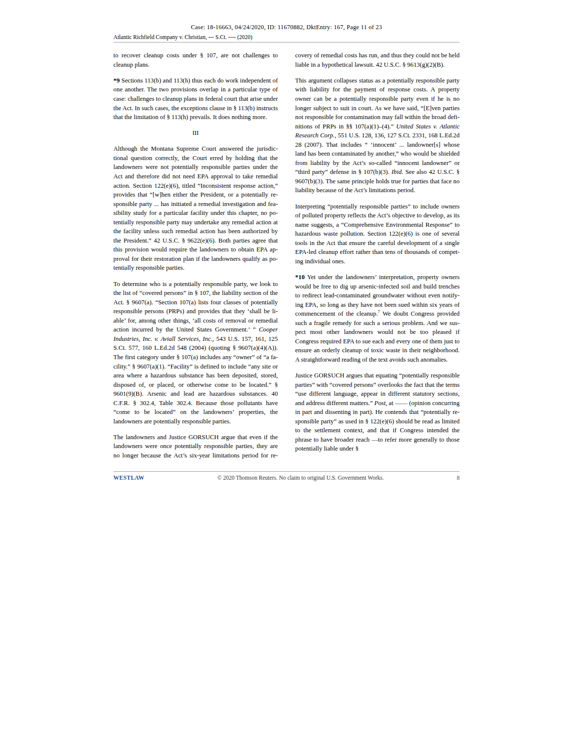Case: 18-16663, 04/24/2020, ID: 11670882, DktEntry: 167, Page 11 of 23
Atlantic Richfield Company v. Christian, --- S.Ct. ---- (2020)
to recover cleanup costs under § 107, are not challenges to cleanup plans.
*9 Sections 113(b) and 113(h) thus each do work independent of one another. The two provisions overlap in a particular type of case: challenges to cleanup plans in federal court that arise under the Act. In such cases, the exceptions clause in § 113(b) instructs that the limitation of § 113(h) prevails. It does nothing more.
III
Although the Montana Supreme Court answered the jurisdictional question correctly, the Court erred by holding that the landowners were not potentially responsible parties under the Act and therefore did not need EPA approval to take remedial action. Section 122(e)(6), titled “Inconsistent response action,” provides that “[w]hen either the President, or a potentially responsible party ... has initiated a remedial investigation and feasibility study for a particular facility under this chapter, no potentially responsible party may undertake any remedial action at the facility unless such remedial action has been authorized by the President.” 42 U.S.C. § 9622(e)(6). Both parties agree that this provision would require the landowners to obtain EPA approval for their restoration plan if the landowners qualify as potentially responsible parties.
To determine who is a potentially responsible party, we look to the list of “covered persons” in § 107, the liability section of the Act. § 9607(a). “Section 107(a) lists four classes of potentially responsible persons (PRPs) and provides that they ‘shall be liable’ for, among other things, ‘all costs of removal or remedial action incurred by the United States Government.’ ” Cooper Industries, Inc. v. Aviall Services, Inc., 543 U.S. 157, 161, 125 S.Ct. 577, 160 L.Ed.2d 548 (2004) (quoting § 9607(a)(4)(A)). The first category under § 107(a) includes any “owner” of “a facility.” § 9607(a)(1). “Facility” is defined to include “any site or area where a hazardous substance has been deposited, stored, disposed of, or placed, or otherwise come to be located.” § 9601(9)(B). Arsenic and lead are hazardous substances. 40 C.F.R. § 302.4, Table 302.4. Because those pollutants have “come to be located” on the landowners’ properties, the landowners are potentially responsible parties.
The landowners and Justice GORSUCH argue that even if the landowners were once potentially responsible parties, they are no longer because the Act’s six-year limitations period for recovery of remedial costs has run, and thus they could not be held liable in a hypothetical lawsuit. 42 U.S.C. § 9613(g)(2)(B).
This argument collapses status as a potentially responsible party with liability for the payment of response costs. A property owner can be a potentially responsible party even if he is no longer subject to suit in court. As we have said, “[E]ven parties not responsible for contamination may fall within the broad definitions of PRPs in §§ 107(a)(1)–(4).” United States v. Atlantic Research Corp., 551 U.S. 128, 136, 127 S.Ct. 2331, 168 L.Ed.2d 28 (2007). That includes “ ‘innocent’ ... landowner[s] whose land has been contaminated by another,” who would be shielded from liability by the Act’s so-called “innocent landowner” or “third party” defense in § 107(b)(3). Ibid. See also 42 U.S.C. § 9607(b)(3). The same principle holds true for parties that face no liability because of the Act’s limitations period.
Interpreting “potentially responsible parties” to include owners of polluted property reflects the Act’s objective to develop, as its name suggests, a “Comprehensive Environmental Response” to hazardous waste pollution. Section 122(e)(6) is one of several tools in the Act that ensure the careful development of a single EPA-led cleanup effort rather than tens of thousands of competing individual ones.
*10 Yet under the landowners’ interpretation, property owners would be free to dig up arsenic-infected soil and build trenches to redirect lead-contaminated groundwater without even notifying EPA, so long as they have not been sued within six years of commencement of the cleanup.7 We doubt Congress provided such a fragile remedy for such a serious problem. And we suspect most other landowners would not be too pleased if Congress required EPA to sue each and every one of them just to ensure an orderly cleanup of toxic waste in their neighborhood. A straightforward reading of the text avoids such anomalies.
Justice GORSUCH argues that equating “potentially responsible parties” with “covered persons” overlooks the fact that the terms “use different language, appear in different statutory sections, and address different matters.” Post, at —— (opinion concurring in part and dissenting in part). He contends that “potentially responsible party” as used in § 122(e)(6) should be read as limited to the settlement context, and that if Congress intended the phrase to have broader reach —to refer more generally to those potentially liable under §
WESTLAW
© 2020 Thomson Reuters. No claim to original U.S. Government Works.
8